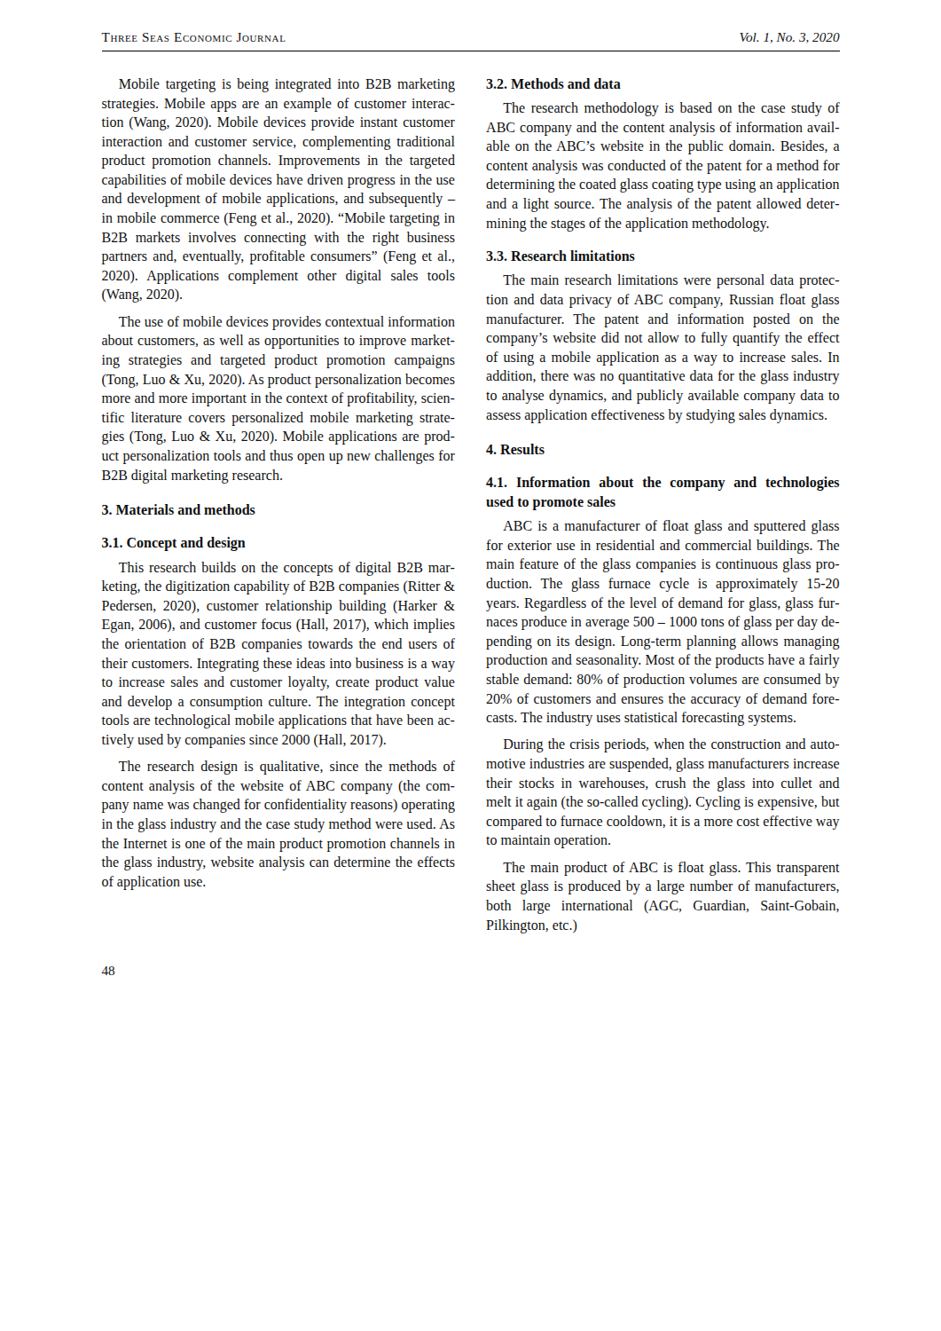Three Seas Economic Journal
Vol. 1, No. 3, 2020
Mobile targeting is being integrated into B2B marketing strategies. Mobile apps are an example of customer interaction (Wang, 2020). Mobile devices provide instant customer interaction and customer service, complementing traditional product promotion channels. Improvements in the targeted capabilities of mobile devices have driven progress in the use and development of mobile applications, and subsequently – in mobile commerce (Feng et al., 2020). “Mobile targeting in B2B markets involves connecting with the right business partners and, eventually, profitable consumers” (Feng et al., 2020). Applications complement other digital sales tools (Wang, 2020).
The use of mobile devices provides contextual information about customers, as well as opportunities to improve marketing strategies and targeted product promotion campaigns (Tong, Luo & Xu, 2020). As product personalization becomes more and more important in the context of profitability, scientific literature covers personalized mobile marketing strategies (Tong, Luo & Xu, 2020). Mobile applications are product personalization tools and thus open up new challenges for B2B digital marketing research.
3. Materials and methods
3.1. Concept and design
This research builds on the concepts of digital B2B marketing, the digitization capability of B2B companies (Ritter & Pedersen, 2020), customer relationship building (Harker & Egan, 2006), and customer focus (Hall, 2017), which implies the orientation of B2B companies towards the end users of their customers. Integrating these ideas into business is a way to increase sales and customer loyalty, create product value and develop a consumption culture. The integration concept tools are technological mobile applications that have been actively used by companies since 2000 (Hall, 2017).
The research design is qualitative, since the methods of content analysis of the website of ABC company (the company name was changed for confidentiality reasons) operating in the glass industry and the case study method were used. As the Internet is one of the main product promotion channels in the glass industry, website analysis can determine the effects of application use.
3.2. Methods and data
The research methodology is based on the case study of ABC company and the content analysis of information available on the ABC’s website in the public domain. Besides, a content analysis was conducted of the patent for a method for determining the coated glass coating type using an application and a light source. The analysis of the patent allowed determining the stages of the application methodology.
3.3. Research limitations
The main research limitations were personal data protection and data privacy of ABC company, Russian float glass manufacturer. The patent and information posted on the company’s website did not allow to fully quantify the effect of using a mobile application as a way to increase sales. In addition, there was no quantitative data for the glass industry to analyse dynamics, and publicly available company data to assess application effectiveness by studying sales dynamics.
4. Results
4.1. Information about the company and technologies used to promote sales
ABC is a manufacturer of float glass and sputtered glass for exterior use in residential and commercial buildings. The main feature of the glass companies is continuous glass production. The glass furnace cycle is approximately 15-20 years. Regardless of the level of demand for glass, glass furnaces produce in average 500 – 1000 tons of glass per day depending on its design. Long-term planning allows managing production and seasonality. Most of the products have a fairly stable demand: 80% of production volumes are consumed by 20% of customers and ensures the accuracy of demand forecasts. The industry uses statistical forecasting systems.
During the crisis periods, when the construction and automotive industries are suspended, glass manufacturers increase their stocks in warehouses, crush the glass into cullet and melt it again (the so-called cycling). Cycling is expensive, but compared to furnace cooldown, it is a more cost effective way to maintain operation.
The main product of ABC is float glass. This transparent sheet glass is produced by a large number of manufacturers, both large international (AGC, Guardian, Saint-Gobain, Pilkington, etc.)
48